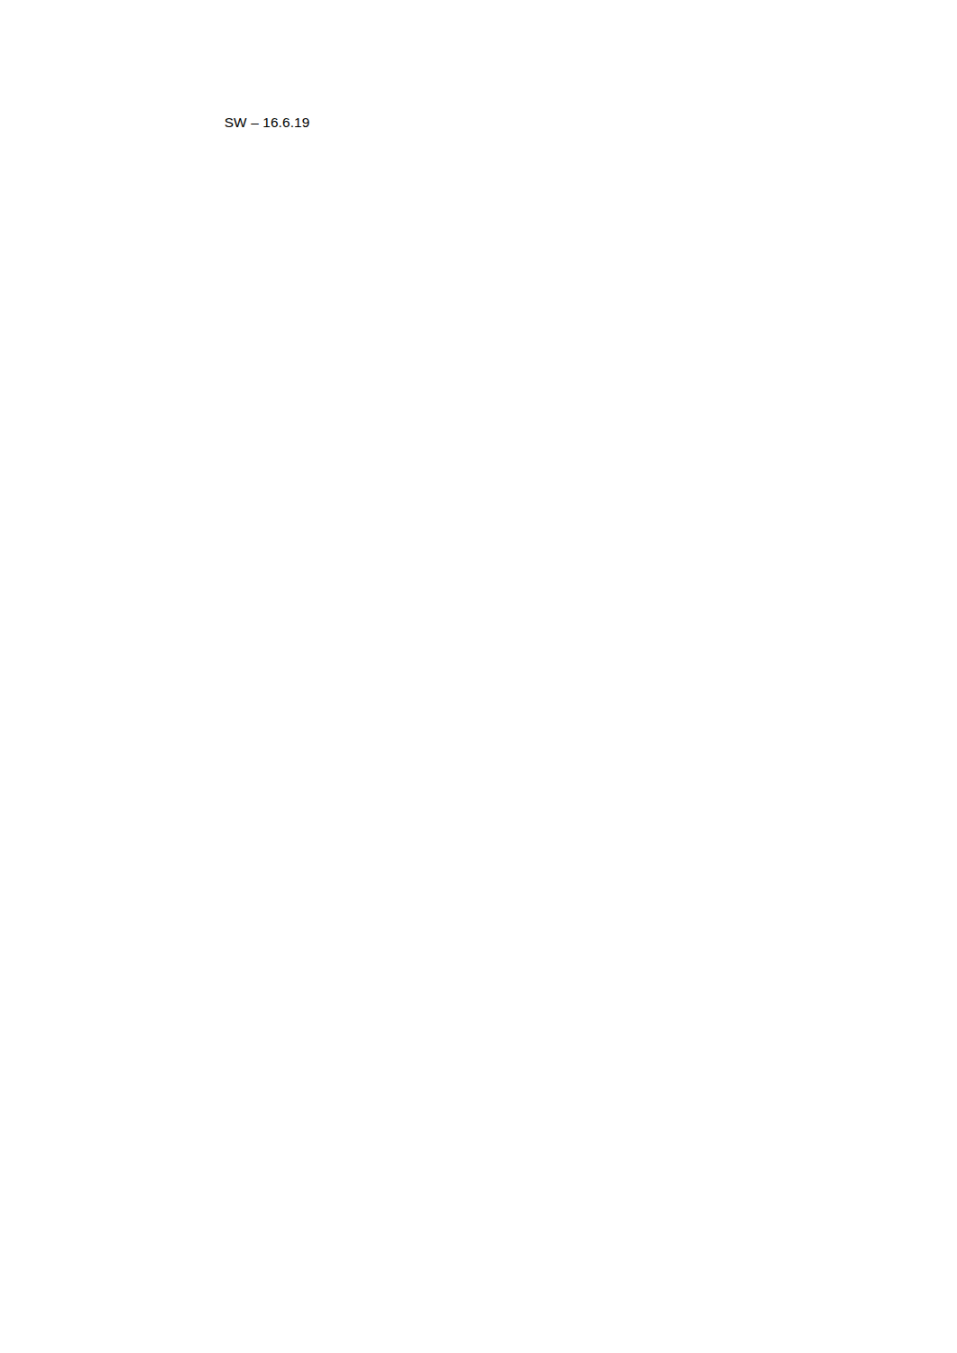SW – 16.6.19